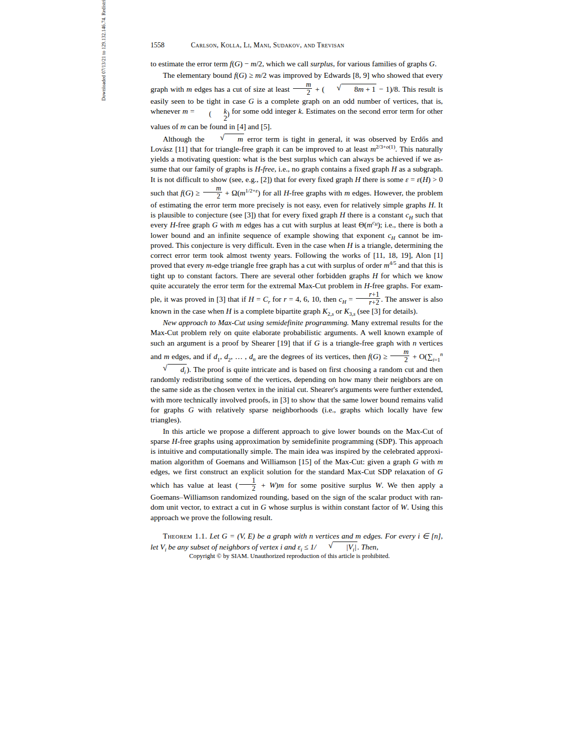Downloaded 07/13/21 to 129.132.146.74. Redistribution subject to SIAM license or copyright; see https://epubs.siam.org/page/terms
1558 Carlson, Kolla, Li, Mani, Sudakov, and Trevisan
to estimate the error term f(G) − m/2, which we call surplus, for various families of graphs G.
The elementary bound f(G) ≥ m/2 was improved by Edwards [8, 9] who showed that every graph with m edges has a cut of size at least m 2 + (8m + 1 − 1)/8. This result is easily seen to be tight in case G is a complete graph on an odd number of vertices, that is, whenever m = (k 2) for some odd integer k. Estimates on the second error term for other values of m can be found in [4] and [5].
Although the m error term is tight in general, it was observed by Erdős and Lovász [11] that for triangle-free graph it can be improved to at least m2/3+o(1). This naturally yields a motivating question: what is the best surplus which can always be achieved if we assume that our family of graphs is H-free, i.e., no graph contains a fixed graph H as a subgraph. It is not difficult to show (see, e.g., [2]) that for every fixed graph H there is some ε = ε(H) > 0 such that f(G) ≥ m 2 + Ω(m1/2+ε) for all H-free graphs with m edges. However, the problem of estimating the error term more precisely is not easy, even for relatively simple graphs H. It is plausible to conjecture (see [3]) that for every fixed graph H there is a constant cH such that every H-free graph G with m edges has a cut with surplus at least Θ(mcH); i.e., there is both a lower bound and an infinite sequence of example showing that exponent cH cannot be improved. This conjecture is very difficult. Even in the case when H is a triangle, determining the correct error term took almost twenty years. Following the works of [11, 18, 19], Alon [1] proved that every m-edge triangle free graph has a cut with surplus of order m4/5 and that this is tight up to constant factors. There are several other forbidden graphs H for which we know quite accurately the error term for the extremal Max-Cut problem in H-free graphs. For example, it was proved in [3] that if H = Cr for r = 4, 6, 10, then cH = r+1 r+2. The answer is also known in the case when H is a complete bipartite graph K2,s or K3,s (see [3] for details).
New approach to Max-Cut using semidefinite programming. Many extremal results for the Max-Cut problem rely on quite elaborate probabilistic arguments. A well known example of such an argument is a proof by Shearer [19] that if G is a triangle-free graph with n vertices and m edges, and if d1, d2, … , dn are the degrees of its vertices, then f(G) ≥ m 2 + O(∑i=1n di). The proof is quite intricate and is based on first choosing a random cut and then randomly redistributing some of the vertices, depending on how many their neighbors are on the same side as the chosen vertex in the initial cut. Shearer's arguments were further extended, with more technically involved proofs, in [3] to show that the same lower bound remains valid for graphs G with relatively sparse neighborhoods (i.e., graphs which locally have few triangles).
In this article we propose a different approach to give lower bounds on the Max-Cut of sparse H-free graphs using approximation by semidefinite programming (SDP). This approach is intuitive and computationally simple. The main idea was inspired by the celebrated approximation algorithm of Goemans and Williamson [15] of the Max-Cut: given a graph G with m edges, we first construct an explicit solution for the standard Max-Cut SDP relaxation of G which has value at least (12 + W)m for some positive surplus W. We then apply a Goemans–Williamson randomized rounding, based on the sign of the scalar product with random unit vector, to extract a cut in G whose surplus is within constant factor of W. Using this approach we prove the following result.
Theorem 1.1. Let G = (V, E) be a graph with n vertices and m edges. For every i ∈ [n], let Vi be any subset of neighbors of vertex i and εi ≤ 1/|Vi|. Then,
Copyright © by SIAM. Unauthorized reproduction of this article is prohibited.